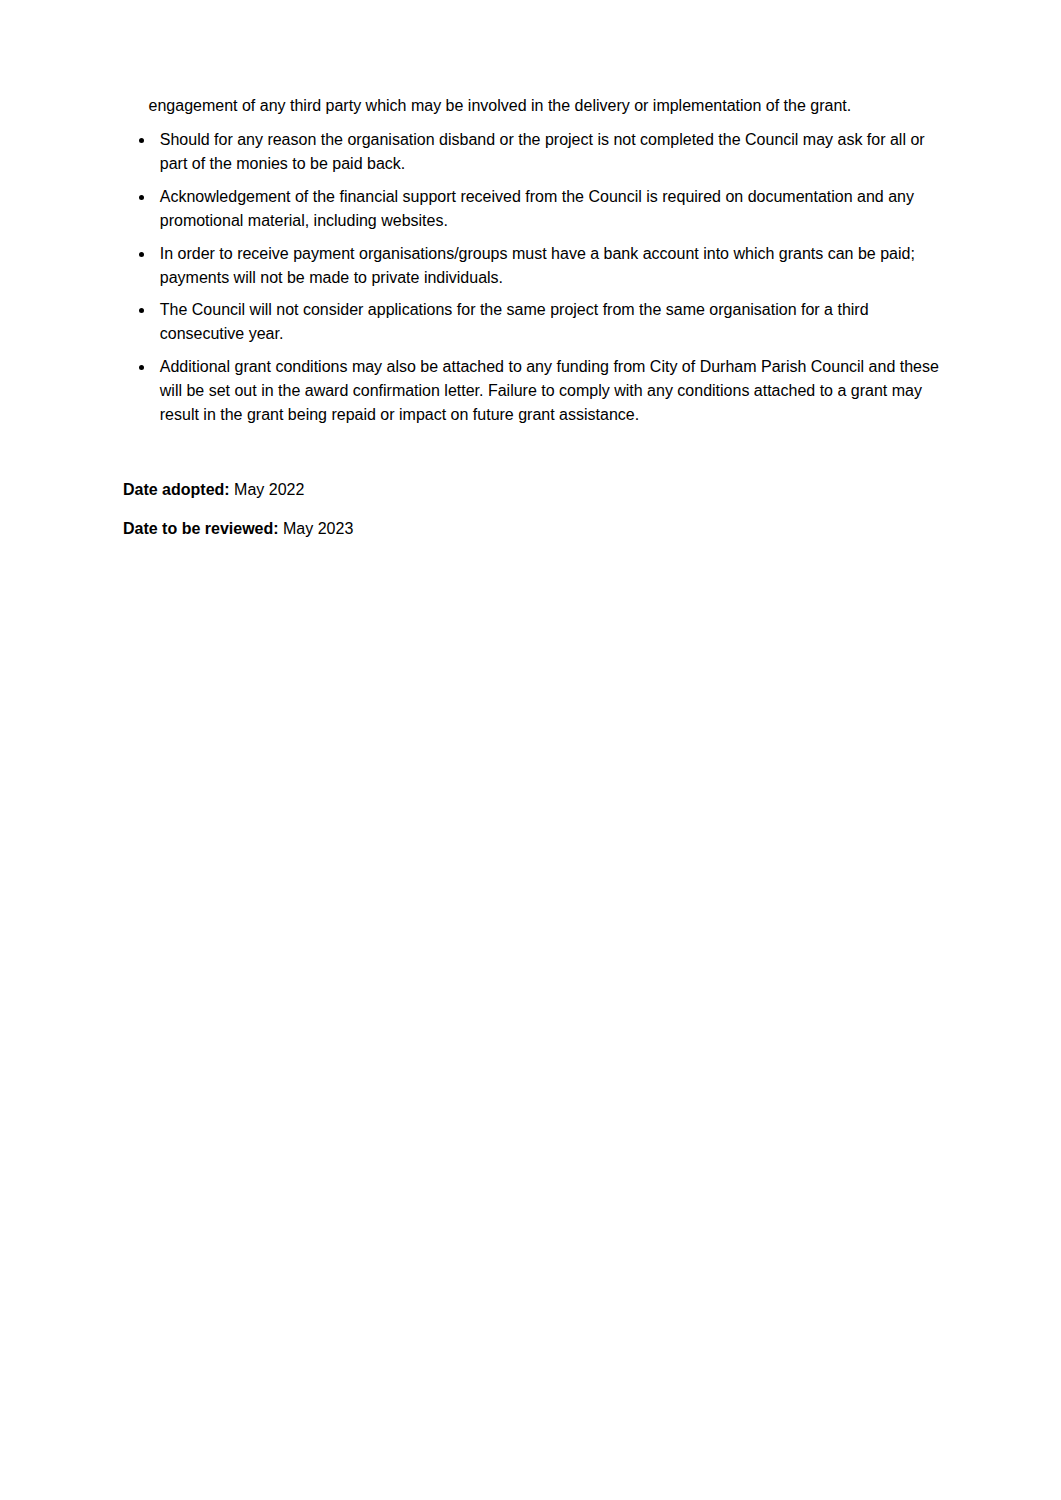engagement of any third party which may be involved in the delivery or implementation of the grant.
Should for any reason the organisation disband or the project is not completed the Council may ask for all or part of the monies to be paid back.
Acknowledgement of the financial support received from the Council is required on documentation and any promotional material, including websites.
In order to receive payment organisations/groups must have a bank account into which grants can be paid; payments will not be made to private individuals.
The Council will not consider applications for the same project from the same organisation for a third consecutive year.
Additional grant conditions may also be attached to any funding from City of Durham Parish Council and these will be set out in the award confirmation letter. Failure to comply with any conditions attached to a grant may result in the grant being repaid or impact on future grant assistance.
Date adopted: May 2022
Date to be reviewed: May 2023